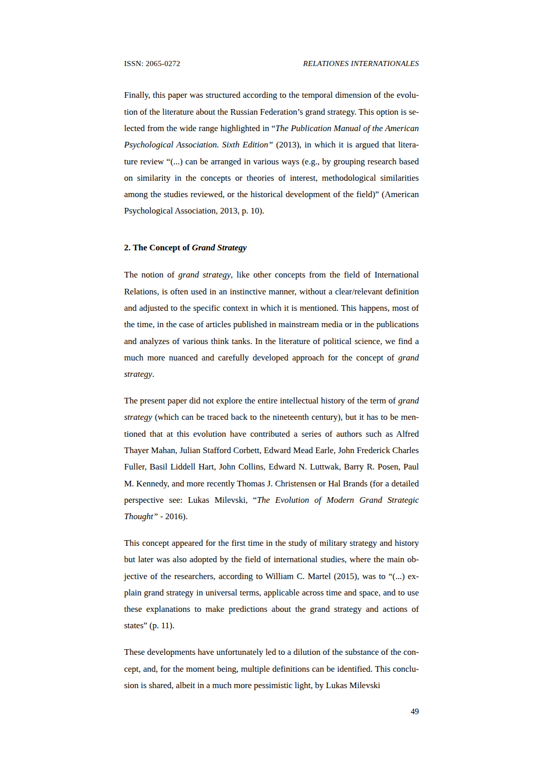ISSN: 2065-0272 Relationes Internationales
Finally, this paper was structured according to the temporal dimension of the evolution of the literature about the Russian Federation’s grand strategy. This option is selected from the wide range highlighted in “The Publication Manual of the American Psychological Association. Sixth Edition” (2013), in which it is argued that literature review “(...) can be arranged in various ways (e.g., by grouping research based on similarity in the concepts or theories of interest, methodological similarities among the studies reviewed, or the historical development of the field)” (American Psychological Association, 2013, p. 10).
2. The Concept of Grand Strategy
The notion of grand strategy, like other concepts from the field of International Relations, is often used in an instinctive manner, without a clear/relevant definition and adjusted to the specific context in which it is mentioned. This happens, most of the time, in the case of articles published in mainstream media or in the publications and analyzes of various think tanks. In the literature of political science, we find a much more nuanced and carefully developed approach for the concept of grand strategy.
The present paper did not explore the entire intellectual history of the term of grand strategy (which can be traced back to the nineteenth century), but it has to be mentioned that at this evolution have contributed a series of authors such as Alfred Thayer Mahan, Julian Stafford Corbett, Edward Mead Earle, John Frederick Charles Fuller, Basil Liddell Hart, John Collins, Edward N. Luttwak, Barry R. Posen, Paul M. Kennedy, and more recently Thomas J. Christensen or Hal Brands (for a detailed perspective see: Lukas Milevski, “The Evolution of Modern Grand Strategic Thought” - 2016).
This concept appeared for the first time in the study of military strategy and history but later was also adopted by the field of international studies, where the main objective of the researchers, according to William C. Martel (2015), was to “(...) explain grand strategy in universal terms, applicable across time and space, and to use these explanations to make predictions about the grand strategy and actions of states” (p. 11).
These developments have unfortunately led to a dilution of the substance of the concept, and, for the moment being, multiple definitions can be identified. This conclusion is shared, albeit in a much more pessimistic light, by Lukas Milevski
49